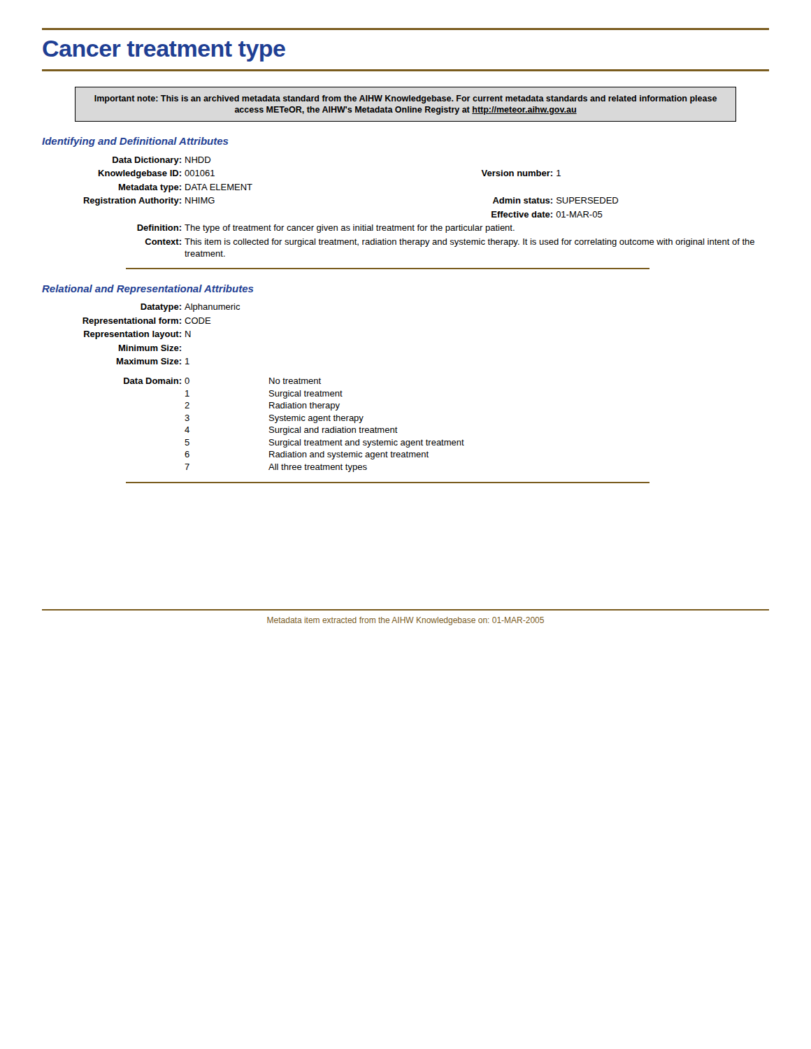Cancer treatment type
Important note: This is an archived metadata standard from the AIHW Knowledgebase. For current metadata standards and related information please access METeOR, the AIHW's Metadata Online Registry at http://meteor.aihw.gov.au
Identifying and Definitional Attributes
| Data Dictionary: | NHDD | | |
| Knowledgebase ID: | 001061 | Version number: | 1 |
| Metadata type: | DATA ELEMENT | | |
| Registration Authority: | NHIMG | Admin status: | SUPERSEDED |
| | | Effective date: | 01-MAR-05 |
| Definition: | The type of treatment for cancer given as initial treatment for the particular patient. |
| Context: | This item is collected for surgical treatment, radiation therapy and systemic therapy. It is used for correlating outcome with original intent of the treatment. |
Relational and Representational Attributes
| Datatype: | Alphanumeric |
| Representational form: | CODE |
| Representation layout: | N |
| Minimum Size: | |
| Maximum Size: | 1 |
| Data Domain: | / 0 / No treatment / / 1 / Surgical treatment / / 2 / Radiation therapy / / 3 / Systemic agent therapy / / 4 / Surgical and radiation treatment / / 5 / Surgical treatment and systemic agent treatment / / 6 / Radiation and systemic agent treatment / / 7 / All three treatment types / |
Metadata item extracted from the AIHW Knowledgebase on: 01-MAR-2005